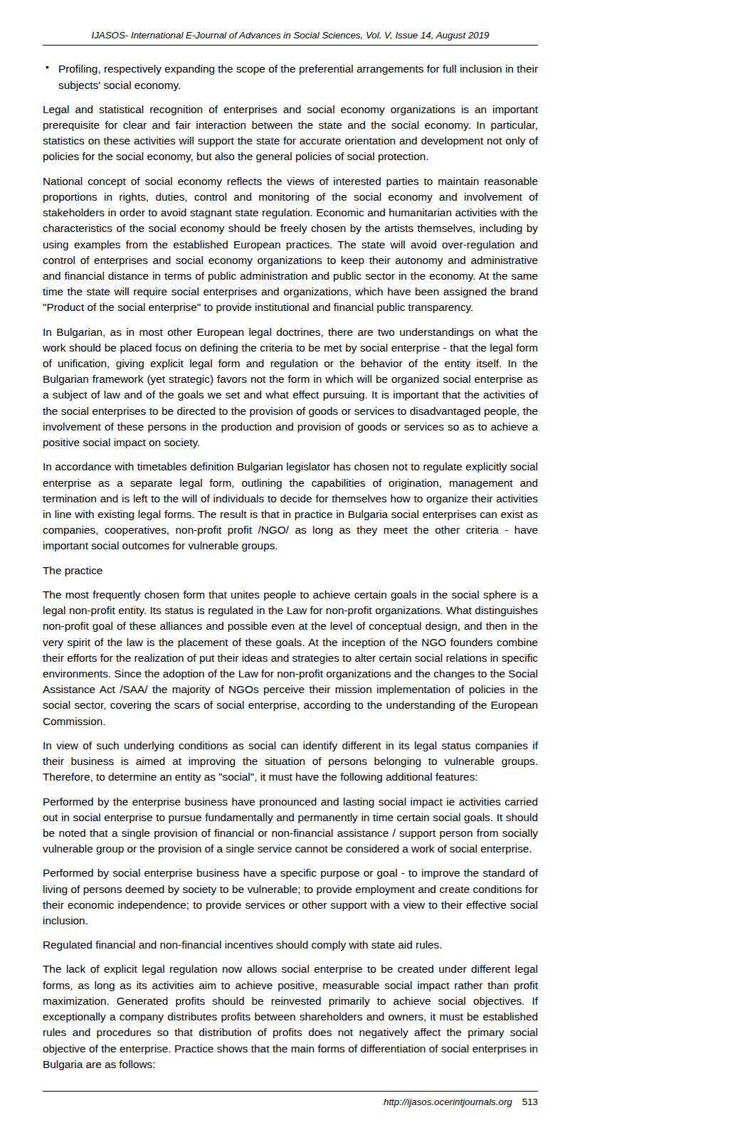IJASOS- International E-Journal of Advances in Social Sciences, Vol. V, Issue 14, August 2019
Profiling, respectively expanding the scope of the preferential arrangements for full inclusion in their subjects' social economy.
Legal and statistical recognition of enterprises and social economy organizations is an important prerequisite for clear and fair interaction between the state and the social economy. In particular, statistics on these activities will support the state for accurate orientation and development not only of policies for the social economy, but also the general policies of social protection.
National concept of social economy reflects the views of interested parties to maintain reasonable proportions in rights, duties, control and monitoring of the social economy and involvement of stakeholders in order to avoid stagnant state regulation. Economic and humanitarian activities with the characteristics of the social economy should be freely chosen by the artists themselves, including by using examples from the established European practices. The state will avoid over-regulation and control of enterprises and social economy organizations to keep their autonomy and administrative and financial distance in terms of public administration and public sector in the economy. At the same time the state will require social enterprises and organizations, which have been assigned the brand "Product of the social enterprise" to provide institutional and financial public transparency.
In Bulgarian, as in most other European legal doctrines, there are two understandings on what the work should be placed focus on defining the criteria to be met by social enterprise - that the legal form of unification, giving explicit legal form and regulation or the behavior of the entity itself. In the Bulgarian framework (yet strategic) favors not the form in which will be organized social enterprise as a subject of law and of the goals we set and what effect pursuing. It is important that the activities of the social enterprises to be directed to the provision of goods or services to disadvantaged people, the involvement of these persons in the production and provision of goods or services so as to achieve a positive social impact on society.
In accordance with timetables definition Bulgarian legislator has chosen not to regulate explicitly social enterprise as a separate legal form, outlining the capabilities of origination, management and termination and is left to the will of individuals to decide for themselves how to organize their activities in line with existing legal forms. The result is that in practice in Bulgaria social enterprises can exist as companies, cooperatives, non-profit profit /NGO/ as long as they meet the other criteria - have important social outcomes for vulnerable groups.
The practice
The most frequently chosen form that unites people to achieve certain goals in the social sphere is a legal non-profit entity. Its status is regulated in the Law for non-profit organizations. What distinguishes non-profit goal of these alliances and possible even at the level of conceptual design, and then in the very spirit of the law is the placement of these goals. At the inception of the NGO founders combine their efforts for the realization of put their ideas and strategies to alter certain social relations in specific environments. Since the adoption of the Law for non-profit organizations and the changes to the Social Assistance Act /SAA/ the majority of NGOs perceive their mission implementation of policies in the social sector, covering the scars of social enterprise, according to the understanding of the European Commission.
In view of such underlying conditions as social can identify different in its legal status companies if their business is aimed at improving the situation of persons belonging to vulnerable groups. Therefore, to determine an entity as "social", it must have the following additional features:
Performed by the enterprise business have pronounced and lasting social impact ie activities carried out in social enterprise to pursue fundamentally and permanently in time certain social goals. It should be noted that a single provision of financial or non-financial assistance / support person from socially vulnerable group or the provision of a single service cannot be considered a work of social enterprise.
Performed by social enterprise business have a specific purpose or goal - to improve the standard of living of persons deemed by society to be vulnerable; to provide employment and create conditions for their economic independence; to provide services or other support with a view to their effective social inclusion.
Regulated financial and non-financial incentives should comply with state aid rules.
The lack of explicit legal regulation now allows social enterprise to be created under different legal forms, as long as its activities aim to achieve positive, measurable social impact rather than profit maximization. Generated profits should be reinvested primarily to achieve social objectives. If exceptionally a company distributes profits between shareholders and owners, it must be established rules and procedures so that distribution of profits does not negatively affect the primary social objective of the enterprise. Practice shows that the main forms of differentiation of social enterprises in Bulgaria are as follows:
http://ijasos.ocerintjournals.org 513